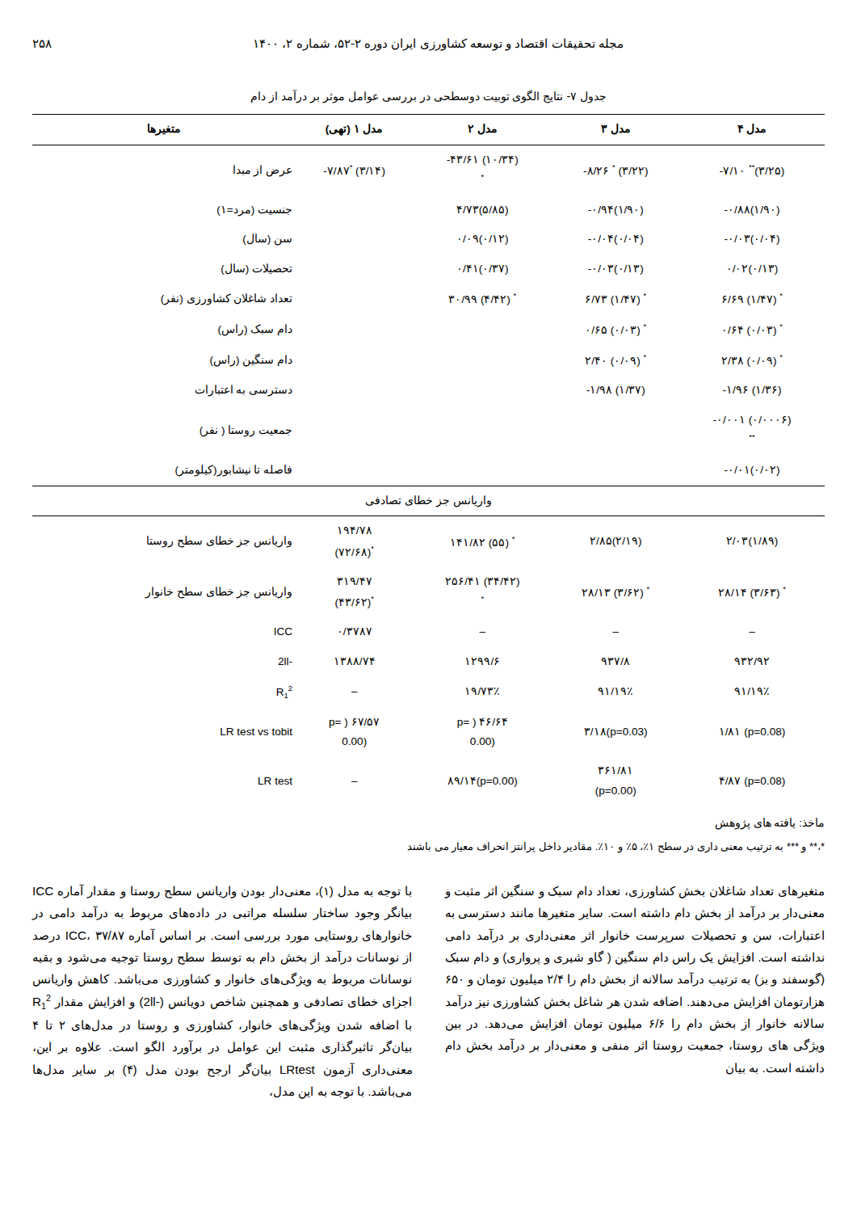۲۵۸ مجله تحقیقات اقتصاد و توسعه کشاورزی ایران دوره ۲-۵۲، شماره ۲، ۱۴۰۰
جدول ۷- نتایج الگوی توبیت دوسطحی در بررسی عوامل موثر بر درآمد از دام
| مدل ۴ | مدل ۳ | مدل ۲ | مدل ۱ (تهی) | متغیرها |
| --- | --- | --- | --- | --- |
| (۳/۲۵) ** ۷/۱۰- | (۳/۲۲) * ۸/۲۶- | (۱۰/۳۴) ۴۳/۶۱- * | (۳/۱۴) * ۷/۸۷- | عرض از مبدا |
| (۱/۹۰)۰/۸۸- | (۱/۹۰)۰/۹۴- | (۵/۸۵)۴/۷۳ | | جنسیت (مرد=۱) |
| (۰/۰۴)۰/۰۳- | (۰/۰۴)۰/۰۴- | (۰/۱۲)۰/۰۹ | | سن (سال) |
| (۰/۱۳)۰/۰۲ | (۰/۱۳)۰/۰۳- | (۰/۳۷)۰/۴۱ | | تحصیلات (سال) |
| * (۱/۴۷) ۶/۶۹ | * (۱/۴۷) ۶/۷۳ | * (۴/۴۲) ۳۰/۹۹ | | تعداد شاغلان کشاورزی (نفر) |
| * (۰/۰۳) ۰/۶۴ | * (۰/۰۳) ۰/۶۵ | | | دام سبک (راس) |
| * (۰/۰۹) ۲/۳۸ | * (۰/۰۹) ۲/۴۰ | | | دام سنگین (راس) |
| (۱/۳۶) ۱/۹۶- | (۱/۳۷) ۱/۹۸- | | | دسترسی به اعتبارات |
| (۰/۰۰۰۶) ۰/۰۰۱- ** | | | | جمعیت روستا ( نفر) |
| (۰/۰۲)۰/۰۱- | | | | فاصله تا نیشابور(کیلومتر) |
| واریانس جز خطای تصادفی |
| (۱/۸۹)۲/۰۳ | (۲/۱۹)۲/۸۵ | * (۵۵) ۱۴۱/۸۲ | ۱۹۴/۷۸ * (۷۲/۶۸) | واریانس جز خطای سطح روستا |
| * (۳/۶۳) ۲۸/۱۴ | * (۳/۶۲) ۲۸/۱۳ | (۳۴/۴۲) ۲۵۶/۴۱ * | ۳۱۹/۴۷ * (۴۳/۶۲) | واریانس جز خطای سطح خانوار |
| – | – | – | ۰/۳۷۸۷ | ICC |
| ۹۳۲/۹۲ | ۹۳۷/۸ | ۱۲۹۹/۶ | ۱۳۸۸/۷۴ | -2ll |
| ۹۱/۱۹٪ | ۹۱/۱۹٪ | ۱۹/۷۳٪ | – | R 1 2 |
| (p=0.08) ۱/۸۱ | (p=0.03)۳/۱۸ | p= ) ۴۶/۶۴ (0.00 | p= ) ۶۷/۵۷ (0.00 | LR test vs tobit |
| (p=0.08) ۴/۸۷ | ۳۶۱/۸۱ (p=0.00) | (p=0.00)۸۹/۱۴ | – | LR test |
ماخذ: یافته های پژوهش
*،** و *** به ترتیب معنی داری در سطح ۱٪، ۵٪ و ۱۰٪. مقادیر داخل پرانتز انحراف معیار می باشند
متغیرهای تعداد شاغلان بخش کشاورزی، تعداد دام سبک و سنگین اثر مثبت و معنی‌دار بر درآمد از بخش دام داشته است. سایر متغیرها مانند دسترسی به اعتبارات، سن و تحصیلات سرپرست خانوار اثر معنی‌داری بر درآمد دامی نداشته است. افزایش یک راس دام سنگین ( گاو شیری و پرواری) و دام سبک (گوسفند و بز) به ترتیب درآمد سالانه از بخش دام را ۲/۴ میلیون تومان و ۶۵۰ هزارتومان افزایش می‌دهند. اضافه شدن هر شاغل بخش کشاورزی نیز درآمد سالانه خانوار از بخش دام را ۶/۶ میلیون تومان افزایش می‌دهد. در بین ویژگی های روستا، جمعیت روستا اثر منفی و معنی‌دار بر درآمد بخش دام داشته است. به بیان
با توجه به مدل (۱)، معنی‌دار بودن واریانس سطح روستا و مقدار آماره ICC بیانگر وجود ساختار سلسله مراتبی در داده‌های مربوط به درآمد دامی در خانوارهای روستایی مورد بررسی است. بر اساس آماره ICC، ۳۷/۸۷ درصد از نوسانات درآمد از بخش دام به توسط سطح روستا توجیه می‌شود و بقیه نوسانات مربوط به ویژگی‌های خانوار و کشاورزی می‌باشد. کاهش واریانس اجزای خطای تصادفی و همچنین شاخص دویانس (-2ll) و افزایش مقدار R12 با اضافه شدن ویژگی‌های خانوار، کشاورزی و روستا در مدل‌های ۲ تا ۴ بیان‌گر تاثیرگذاری مثبت این عوامل در برآورد الگو است. علاوه بر این، معنی‌داری آزمون LRtest بیان‌گر ارجح بودن مدل (۴) بر سایر مدل‌ها می‌باشد. با توجه به این مدل،